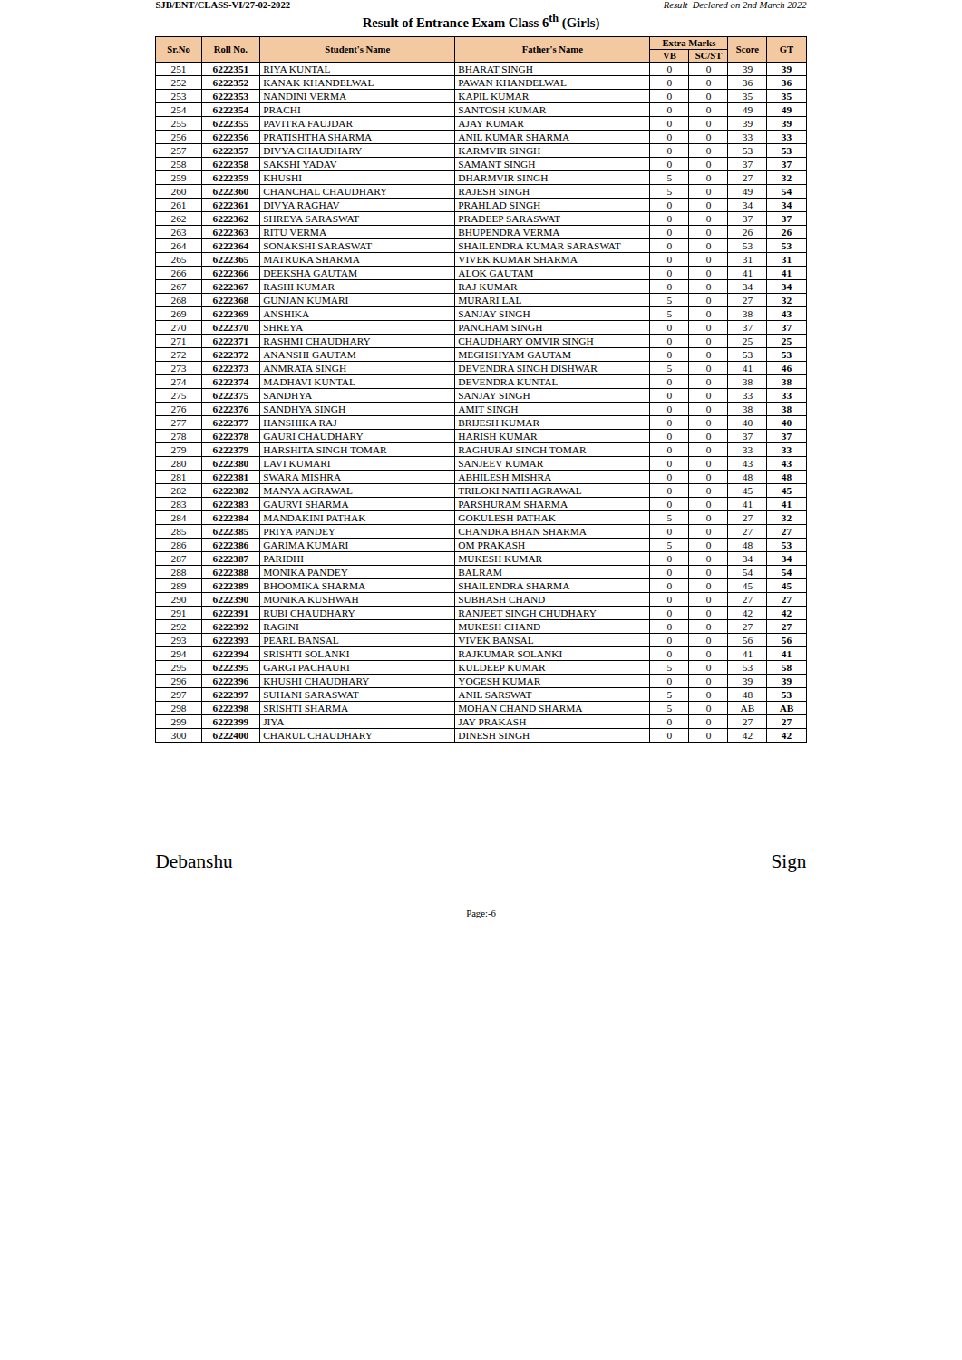SJB/ENT/CLASS-VI/27-02-2022
Result Declared on 2nd March 2022
Result of Entrance Exam Class 6th (Girls)
| Sr.No | Roll No. | Student's Name | Father's Name | Extra Marks | Score | GT |
| --- | --- | --- | --- | --- | --- | --- |
| VB | SC/ST |
| 251 | 6222351 | RIYA KUNTAL | BHARAT SINGH | 0 | 0 | 39 | 39 |
| 252 | 6222352 | KANAK KHANDELWAL | PAWAN KHANDELWAL | 0 | 0 | 36 | 36 |
| 253 | 6222353 | NANDINI VERMA | KAPIL KUMAR | 0 | 0 | 35 | 35 |
| 254 | 6222354 | PRACHI | SANTOSH KUMAR | 0 | 0 | 49 | 49 |
| 255 | 6222355 | PAVITRA FAUJDAR | AJAY KUMAR | 0 | 0 | 39 | 39 |
| 256 | 6222356 | PRATISHTHA SHARMA | ANIL KUMAR SHARMA | 0 | 0 | 33 | 33 |
| 257 | 6222357 | DIVYA CHAUDHARY | KARMVIR SINGH | 0 | 0 | 53 | 53 |
| 258 | 6222358 | SAKSHI YADAV | SAMANT SINGH | 0 | 0 | 37 | 37 |
| 259 | 6222359 | KHUSHI | DHARMVIR SINGH | 5 | 0 | 27 | 32 |
| 260 | 6222360 | CHANCHAL CHAUDHARY | RAJESH SINGH | 5 | 0 | 49 | 54 |
| 261 | 6222361 | DIVYA RAGHAV | PRAHLAD SINGH | 0 | 0 | 34 | 34 |
| 262 | 6222362 | SHREYA SARASWAT | PRADEEP SARASWAT | 0 | 0 | 37 | 37 |
| 263 | 6222363 | RITU VERMA | BHUPENDRA VERMA | 0 | 0 | 26 | 26 |
| 264 | 6222364 | SONAKSHI SARASWAT | SHAILENDRA KUMAR SARASWAT | 0 | 0 | 53 | 53 |
| 265 | 6222365 | MATRUKA SHARMA | VIVEK KUMAR SHARMA | 0 | 0 | 31 | 31 |
| 266 | 6222366 | DEEKSHA GAUTAM | ALOK GAUTAM | 0 | 0 | 41 | 41 |
| 267 | 6222367 | RASHI KUMAR | RAJ KUMAR | 0 | 0 | 34 | 34 |
| 268 | 6222368 | GUNJAN KUMARI | MURARI LAL | 5 | 0 | 27 | 32 |
| 269 | 6222369 | ANSHIKA | SANJAY SINGH | 5 | 0 | 38 | 43 |
| 270 | 6222370 | SHREYA | PANCHAM SINGH | 0 | 0 | 37 | 37 |
| 271 | 6222371 | RASHMI CHAUDHARY | CHAUDHARY OMVIR SINGH | 0 | 0 | 25 | 25 |
| 272 | 6222372 | ANANSHI GAUTAM | MEGHSHYAM GAUTAM | 0 | 0 | 53 | 53 |
| 273 | 6222373 | ANMRATA SINGH | DEVENDRA SINGH DISHWAR | 5 | 0 | 41 | 46 |
| 274 | 6222374 | MADHAVI KUNTAL | DEVENDRA KUNTAL | 0 | 0 | 38 | 38 |
| 275 | 6222375 | SANDHYA | SANJAY SINGH | 0 | 0 | 33 | 33 |
| 276 | 6222376 | SANDHYA SINGH | AMIT SINGH | 0 | 0 | 38 | 38 |
| 277 | 6222377 | HANSHIKA RAJ | BRIJESH KUMAR | 0 | 0 | 40 | 40 |
| 278 | 6222378 | GAURI CHAUDHARY | HARISH KUMAR | 0 | 0 | 37 | 37 |
| 279 | 6222379 | HARSHITA SINGH TOMAR | RAGHURAJ SINGH TOMAR | 0 | 0 | 33 | 33 |
| 280 | 6222380 | LAVI KUMARI | SANJEEV KUMAR | 0 | 0 | 43 | 43 |
| 281 | 6222381 | SWARA MISHRA | ABHILESH MISHRA | 0 | 0 | 48 | 48 |
| 282 | 6222382 | MANYA AGRAWAL | TRILOKI NATH AGRAWAL | 0 | 0 | 45 | 45 |
| 283 | 6222383 | GAURVI SHARMA | PARSHURAM SHARMA | 0 | 0 | 41 | 41 |
| 284 | 6222384 | MANDAKINI PATHAK | GOKULESH PATHAK | 5 | 0 | 27 | 32 |
| 285 | 6222385 | PRIYA PANDEY | CHANDRA BHAN SHARMA | 0 | 0 | 27 | 27 |
| 286 | 6222386 | GARIMA KUMARI | OM PRAKASH | 5 | 0 | 48 | 53 |
| 287 | 6222387 | PARIDHI | MUKESH KUMAR | 0 | 0 | 34 | 34 |
| 288 | 6222388 | MONIKA PANDEY | BALRAM | 0 | 0 | 54 | 54 |
| 289 | 6222389 | BHOOMIKA SHARMA | SHAILENDRA SHARMA | 0 | 0 | 45 | 45 |
| 290 | 6222390 | MONIKA KUSHWAH | SUBHASH CHAND | 0 | 0 | 27 | 27 |
| 291 | 6222391 | RUBI CHAUDHARY | RANJEET SINGH CHUDHARY | 0 | 0 | 42 | 42 |
| 292 | 6222392 | RAGINI | MUKESH CHAND | 0 | 0 | 27 | 27 |
| 293 | 6222393 | PEARL BANSAL | VIVEK BANSAL | 0 | 0 | 56 | 56 |
| 294 | 6222394 | SRISHTI SOLANKI | RAJKUMAR SOLANKI | 0 | 0 | 41 | 41 |
| 295 | 6222395 | GARGI PACHAURI | KULDEEP KUMAR | 5 | 0 | 53 | 58 |
| 296 | 6222396 | KHUSHI CHAUDHARY | YOGESH KUMAR | 0 | 0 | 39 | 39 |
| 297 | 6222397 | SUHANI SARASWAT | ANIL SARSWAT | 5 | 0 | 48 | 53 |
| 298 | 6222398 | SRISHTI SHARMA | MOHAN CHAND SHARMA | 5 | 0 | AB | AB |
| 299 | 6222399 | JIYA | JAY PRAKASH | 0 | 0 | 27 | 27 |
| 300 | 6222400 | CHARUL CHAUDHARY | DINESH SINGH | 0 | 0 | 42 | 42 |
Debanshu
Sign
Page:-6